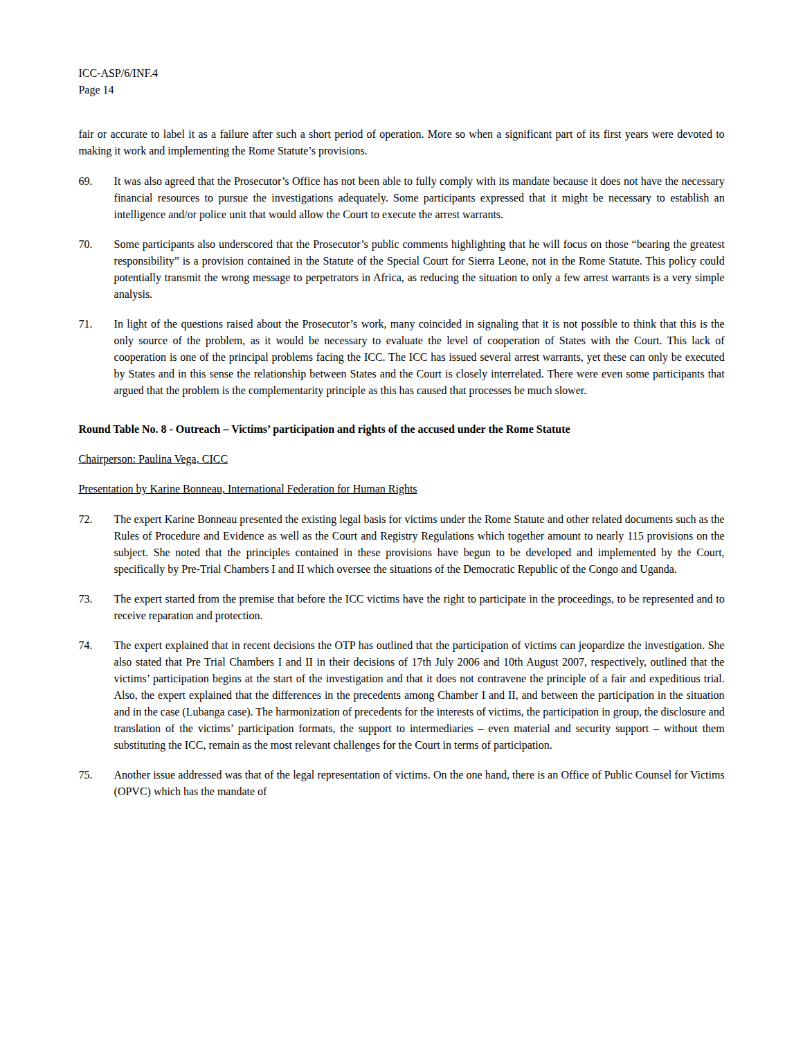ICC-ASP/6/INF.4 Page 14
fair or accurate to label it as a failure after such a short period of operation. More so when a significant part of its first years were devoted to making it work and implementing the Rome Statute’s provisions.
69. It was also agreed that the Prosecutor’s Office has not been able to fully comply with its mandate because it does not have the necessary financial resources to pursue the investigations adequately. Some participants expressed that it might be necessary to establish an intelligence and/or police unit that would allow the Court to execute the arrest warrants.
70. Some participants also underscored that the Prosecutor’s public comments highlighting that he will focus on those “bearing the greatest responsibility” is a provision contained in the Statute of the Special Court for Sierra Leone, not in the Rome Statute. This policy could potentially transmit the wrong message to perpetrators in Africa, as reducing the situation to only a few arrest warrants is a very simple analysis.
71. In light of the questions raised about the Prosecutor’s work, many coincided in signaling that it is not possible to think that this is the only source of the problem, as it would be necessary to evaluate the level of cooperation of States with the Court. This lack of cooperation is one of the principal problems facing the ICC. The ICC has issued several arrest warrants, yet these can only be executed by States and in this sense the relationship between States and the Court is closely interrelated. There were even some participants that argued that the problem is the complementarity principle as this has caused that processes be much slower.
Round Table No. 8 - Outreach – Victims’ participation and rights of the accused under the Rome Statute
Chairperson: Paulina Vega, CICC
Presentation by Karine Bonneau, International Federation for Human Rights
72. The expert Karine Bonneau presented the existing legal basis for victims under the Rome Statute and other related documents such as the Rules of Procedure and Evidence as well as the Court and Registry Regulations which together amount to nearly 115 provisions on the subject. She noted that the principles contained in these provisions have begun to be developed and implemented by the Court, specifically by Pre-Trial Chambers I and II which oversee the situations of the Democratic Republic of the Congo and Uganda.
73. The expert started from the premise that before the ICC victims have the right to participate in the proceedings, to be represented and to receive reparation and protection.
74. The expert explained that in recent decisions the OTP has outlined that the participation of victims can jeopardize the investigation. She also stated that Pre Trial Chambers I and II in their decisions of 17th July 2006 and 10th August 2007, respectively, outlined that the victims’ participation begins at the start of the investigation and that it does not contravene the principle of a fair and expeditious trial. Also, the expert explained that the differences in the precedents among Chamber I and II, and between the participation in the situation and in the case (Lubanga case). The harmonization of precedents for the interests of victims, the participation in group, the disclosure and translation of the victims’ participation formats, the support to intermediaries – even material and security support – without them substituting the ICC, remain as the most relevant challenges for the Court in terms of participation.
75. Another issue addressed was that of the legal representation of victims. On the one hand, there is an Office of Public Counsel for Victims (OPVC) which has the mandate of